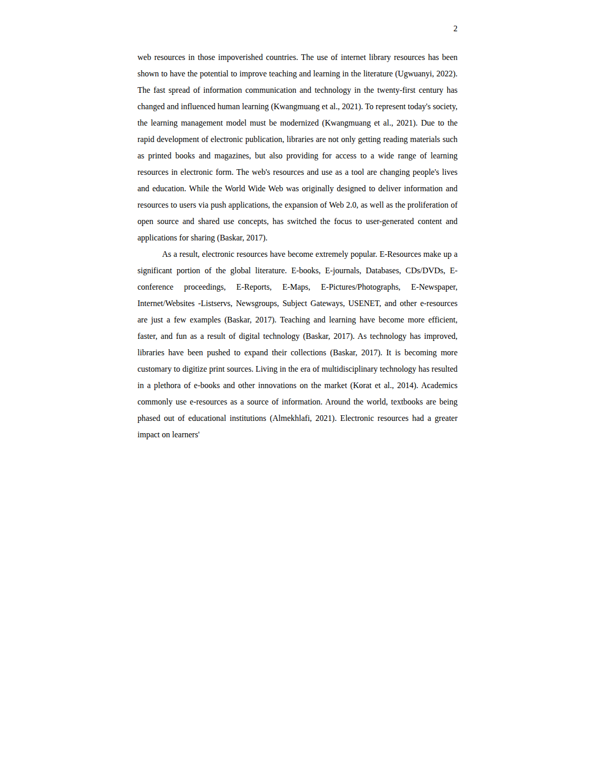2
web resources in those impoverished countries. The use of internet library resources has been shown to have the potential to improve teaching and learning in the literature (Ugwuanyi, 2022). The fast spread of information communication and technology in the twenty-first century has changed and influenced human learning (Kwangmuang et al., 2021). To represent today's society, the learning management model must be modernized (Kwangmuang et al., 2021). Due to the rapid development of electronic publication, libraries are not only getting reading materials such as printed books and magazines, but also providing for access to a wide range of learning resources in electronic form. The web's resources and use as a tool are changing people's lives and education. While the World Wide Web was originally designed to deliver information and resources to users via push applications, the expansion of Web 2.0, as well as the proliferation of open source and shared use concepts, has switched the focus to user-generated content and applications for sharing (Baskar, 2017).
As a result, electronic resources have become extremely popular. E-Resources make up a significant portion of the global literature. E-books, E-journals, Databases, CDs/DVDs, E-conference proceedings, E-Reports, E-Maps, E-Pictures/Photographs, E-Newspaper, Internet/Websites -Listservs, Newsgroups, Subject Gateways, USENET, and other e-resources are just a few examples (Baskar, 2017). Teaching and learning have become more efficient, faster, and fun as a result of digital technology (Baskar, 2017). As technology has improved, libraries have been pushed to expand their collections (Baskar, 2017). It is becoming more customary to digitize print sources. Living in the era of multidisciplinary technology has resulted in a plethora of e-books and other innovations on the market (Korat et al., 2014). Academics commonly use e-resources as a source of information. Around the world, textbooks are being phased out of educational institutions (Almekhlafi, 2021). Electronic resources had a greater impact on learners'